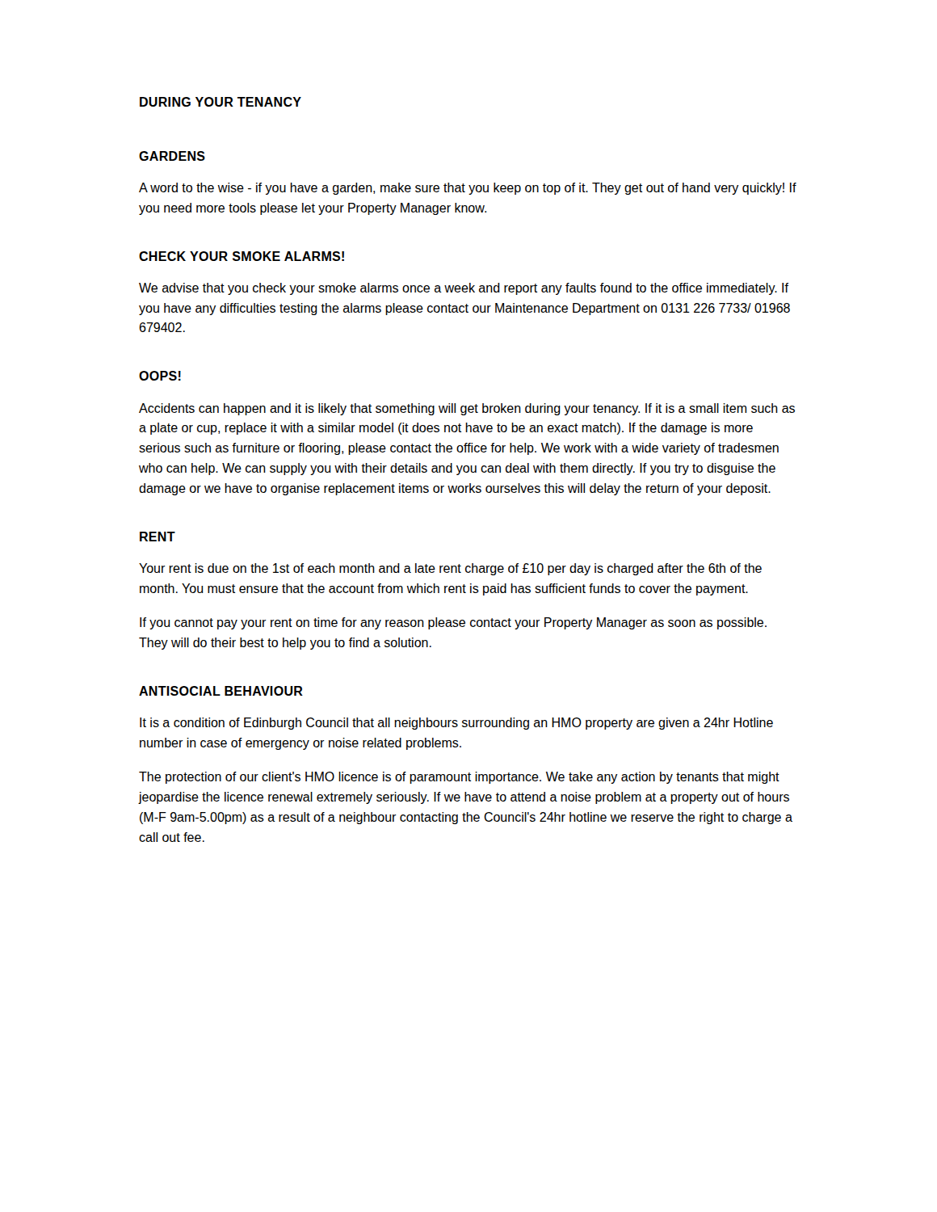DURING YOUR TENANCY
GARDENS
A word to the wise - if you have a garden, make sure that you keep on top of it. They get out of hand very quickly! If you need more tools please let your Property Manager know.
CHECK YOUR SMOKE ALARMS!
We advise that you check your smoke alarms once a week and report any faults found to the office immediately. If you have any difficulties testing the alarms please contact our Maintenance Department on 0131 226 7733/ 01968 679402.
OOPS!
Accidents can happen and it is likely that something will get broken during your tenancy. If it is a small item such as a plate or cup, replace it with a similar model (it does not have to be an exact match). If the damage is more serious such as furniture or flooring, please contact the office for help. We work with a wide variety of tradesmen who can help. We can supply you with their details and you can deal with them directly. If you try to disguise the damage or we have to organise replacement items or works ourselves this will delay the return of your deposit.
RENT
Your rent is due on the 1st of each month and a late rent charge of £10 per day is charged after the 6th of the month. You must ensure that the account from which rent is paid has sufficient funds to cover the payment.
If you cannot pay your rent on time for any reason please contact your Property Manager as soon as possible. They will do their best to help you to find a solution.
ANTISOCIAL BEHAVIOUR
It is a condition of Edinburgh Council that all neighbours surrounding an HMO property are given a 24hr Hotline number in case of emergency or noise related problems.
The protection of our client's HMO licence is of paramount importance. We take any action by tenants that might jeopardise the licence renewal extremely seriously. If we have to attend a noise problem at a property out of hours (M-F 9am-5.00pm) as a result of a neighbour contacting the Council's 24hr hotline we reserve the right to charge a call out fee.